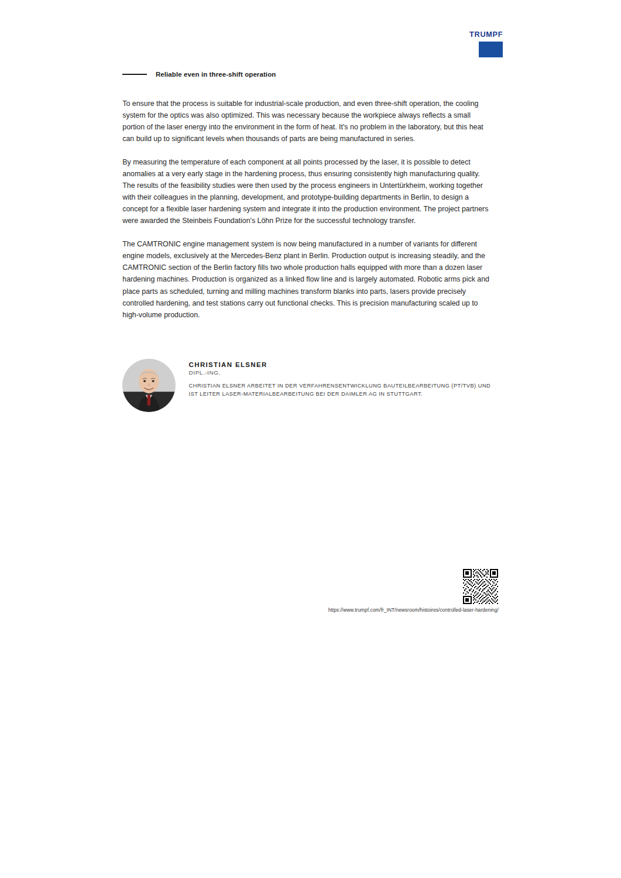TRUMPF
Reliable even in three-shift operation
To ensure that the process is suitable for industrial-scale production, and even three-shift operation, the cooling system for the optics was also optimized. This was necessary because the workpiece always reflects a small portion of the laser energy into the environment in the form of heat. It's no problem in the laboratory, but this heat can build up to significant levels when thousands of parts are being manufactured in series.
By measuring the temperature of each component at all points processed by the laser, it is possible to detect anomalies at a very early stage in the hardening process, thus ensuring consistently high manufacturing quality. The results of the feasibility studies were then used by the process engineers in Untertürkheim, working together with their colleagues in the planning, development, and prototype-building departments in Berlin, to design a concept for a flexible laser hardening system and integrate it into the production environment. The project partners were awarded the Steinbeis Foundation's Löhn Prize for the successful technology transfer.
The CAMTRONIC engine management system is now being manufactured in a number of variants for different engine models, exclusively at the Mercedes-Benz plant in Berlin. Production output is increasing steadily, and the CAMTRONIC section of the Berlin factory fills two whole production halls equipped with more than a dozen laser hardening machines. Production is organized as a linked flow line and is largely automated. Robotic arms pick and place parts as scheduled, turning and milling machines transform blanks into parts, lasers provide precisely controlled hardening, and test stations carry out functional checks. This is precision manufacturing scaled up to high-volume production.
CHRISTIAN ELSNER
DIPL.-ING.
CHRISTIAN ELSNER ARBEITET IN DER VERFAHRENSENTWICKLUNG BAUTEILBEARBEITUNG (PT/TVB) UND IST LEITER LASER-MATERIALBEARBEITUNG BEI DER DAIMLER AG IN STUTTGART.
https://www.trumpf.com/fr_INT/newsroom/histoires/controlled-laser-hardening/